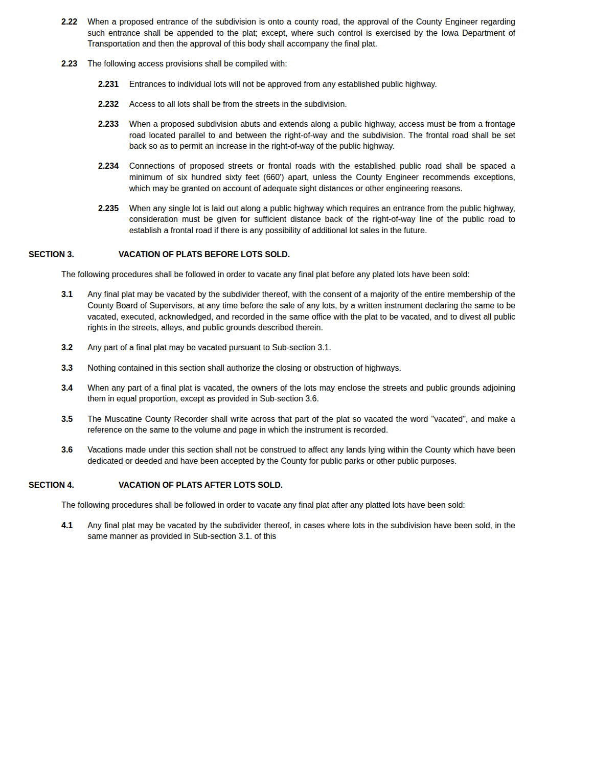2.22 When a proposed entrance of the subdivision is onto a county road, the approval of the County Engineer regarding such entrance shall be appended to the plat; except, where such control is exercised by the Iowa Department of Transportation and then the approval of this body shall accompany the final plat.
2.23 The following access provisions shall be compiled with:
2.231 Entrances to individual lots will not be approved from any established public highway.
2.232 Access to all lots shall be from the streets in the subdivision.
2.233 When a proposed subdivision abuts and extends along a public highway, access must be from a frontage road located parallel to and between the right-of-way and the subdivision. The frontal road shall be set back so as to permit an increase in the right-of-way of the public highway.
2.234 Connections of proposed streets or frontal roads with the established public road shall be spaced a minimum of six hundred sixty feet (660') apart, unless the County Engineer recommends exceptions, which may be granted on account of adequate sight distances or other engineering reasons.
2.235 When any single lot is laid out along a public highway which requires an entrance from the public highway, consideration must be given for sufficient distance back of the right-of-way line of the public road to establish a frontal road if there is any possibility of additional lot sales in the future.
SECTION 3. VACATION OF PLATS BEFORE LOTS SOLD.
The following procedures shall be followed in order to vacate any final plat before any plated lots have been sold:
3.1 Any final plat may be vacated by the subdivider thereof, with the consent of a majority of the entire membership of the County Board of Supervisors, at any time before the sale of any lots, by a written instrument declaring the same to be vacated, executed, acknowledged, and recorded in the same office with the plat to be vacated, and to divest all public rights in the streets, alleys, and public grounds described therein.
3.2 Any part of a final plat may be vacated pursuant to Sub-section 3.1.
3.3 Nothing contained in this section shall authorize the closing or obstruction of highways.
3.4 When any part of a final plat is vacated, the owners of the lots may enclose the streets and public grounds adjoining them in equal proportion, except as provided in Sub-section 3.6.
3.5 The Muscatine County Recorder shall write across that part of the plat so vacated the word "vacated", and make a reference on the same to the volume and page in which the instrument is recorded.
3.6 Vacations made under this section shall not be construed to affect any lands lying within the County which have been dedicated or deeded and have been accepted by the County for public parks or other public purposes.
SECTION 4. VACATION OF PLATS AFTER LOTS SOLD.
The following procedures shall be followed in order to vacate any final plat after any platted lots have been sold:
4.1 Any final plat may be vacated by the subdivider thereof, in cases where lots in the subdivision have been sold, in the same manner as provided in Sub-section 3.1. of this